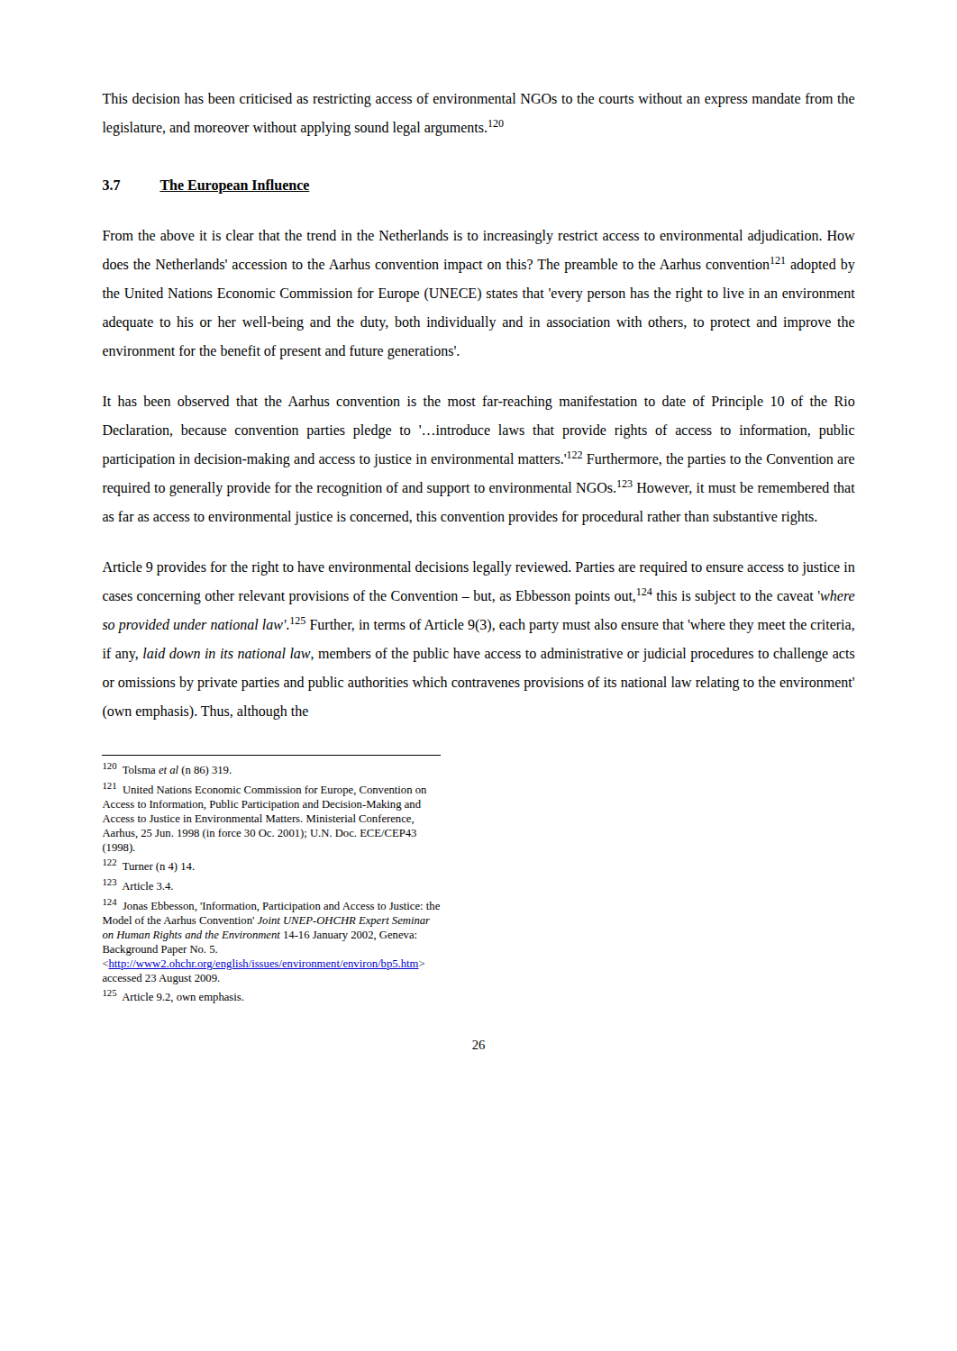This decision has been criticised as restricting access of environmental NGOs to the courts without an express mandate from the legislature, and moreover without applying sound legal arguments.120
3.7 The European Influence
From the above it is clear that the trend in the Netherlands is to increasingly restrict access to environmental adjudication. How does the Netherlands' accession to the Aarhus convention impact on this? The preamble to the Aarhus convention121 adopted by the United Nations Economic Commission for Europe (UNECE) states that 'every person has the right to live in an environment adequate to his or her well-being and the duty, both individually and in association with others, to protect and improve the environment for the benefit of present and future generations'.
It has been observed that the Aarhus convention is the most far-reaching manifestation to date of Principle 10 of the Rio Declaration, because convention parties pledge to '…introduce laws that provide rights of access to information, public participation in decision-making and access to justice in environmental matters.'122 Furthermore, the parties to the Convention are required to generally provide for the recognition of and support to environmental NGOs.123 However, it must be remembered that as far as access to environmental justice is concerned, this convention provides for procedural rather than substantive rights.
Article 9 provides for the right to have environmental decisions legally reviewed. Parties are required to ensure access to justice in cases concerning other relevant provisions of the Convention – but, as Ebbesson points out,124 this is subject to the caveat 'where so provided under national law'.125 Further, in terms of Article 9(3), each party must also ensure that 'where they meet the criteria, if any, laid down in its national law, members of the public have access to administrative or judicial procedures to challenge acts or omissions by private parties and public authorities which contravenes provisions of its national law relating to the environment' (own emphasis). Thus, although the
120 Tolsma et al (n 86) 319.
121 United Nations Economic Commission for Europe, Convention on Access to Information, Public Participation and Decision-Making and Access to Justice in Environmental Matters. Ministerial Conference, Aarhus, 25 Jun. 1998 (in force 30 Oc. 2001); U.N. Doc. ECE/CEP43 (1998).
122 Turner (n 4) 14.
123 Article 3.4.
124 Jonas Ebbesson, 'Information, Participation and Access to Justice: the Model of the Aarhus Convention' Joint UNEP-OHCHR Expert Seminar on Human Rights and the Environment 14-16 January 2002, Geneva: Background Paper No. 5. <http://www2.ohchr.org/english/issues/environment/environ/bp5.htm> accessed 23 August 2009.
125 Article 9.2, own emphasis.
26